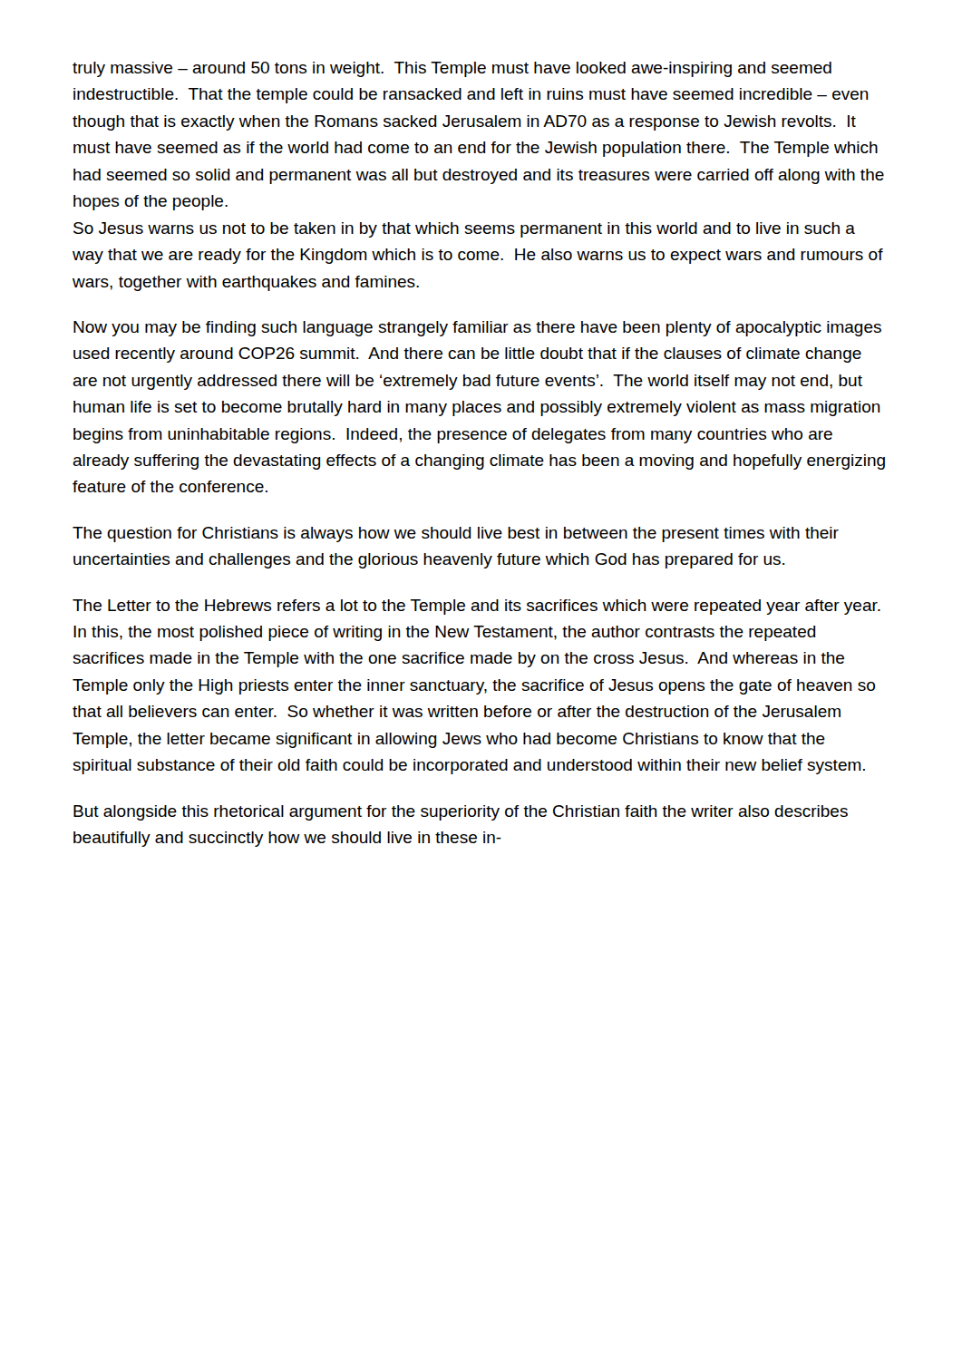truly massive – around 50 tons in weight. This Temple must have looked awe-inspiring and seemed indestructible. That the temple could be ransacked and left in ruins must have seemed incredible – even though that is exactly when the Romans sacked Jerusalem in AD70 as a response to Jewish revolts. It must have seemed as if the world had come to an end for the Jewish population there. The Temple which had seemed so solid and permanent was all but destroyed and its treasures were carried off along with the hopes of the people.
So Jesus warns us not to be taken in by that which seems permanent in this world and to live in such a way that we are ready for the Kingdom which is to come. He also warns us to expect wars and rumours of wars, together with earthquakes and famines.
Now you may be finding such language strangely familiar as there have been plenty of apocalyptic images used recently around COP26 summit. And there can be little doubt that if the clauses of climate change are not urgently addressed there will be ‘extremely bad future events’. The world itself may not end, but human life is set to become brutally hard in many places and possibly extremely violent as mass migration begins from uninhabitable regions. Indeed, the presence of delegates from many countries who are already suffering the devastating effects of a changing climate has been a moving and hopefully energizing feature of the conference.
The question for Christians is always how we should live best in between the present times with their uncertainties and challenges and the glorious heavenly future which God has prepared for us.
The Letter to the Hebrews refers a lot to the Temple and its sacrifices which were repeated year after year. In this, the most polished piece of writing in the New Testament, the author contrasts the repeated sacrifices made in the Temple with the one sacrifice made by on the cross Jesus. And whereas in the Temple only the High priests enter the inner sanctuary, the sacrifice of Jesus opens the gate of heaven so that all believers can enter. So whether it was written before or after the destruction of the Jerusalem Temple, the letter became significant in allowing Jews who had become Christians to know that the spiritual substance of their old faith could be incorporated and understood within their new belief system.
But alongside this rhetorical argument for the superiority of the Christian faith the writer also describes beautifully and succinctly how we should live in these in-